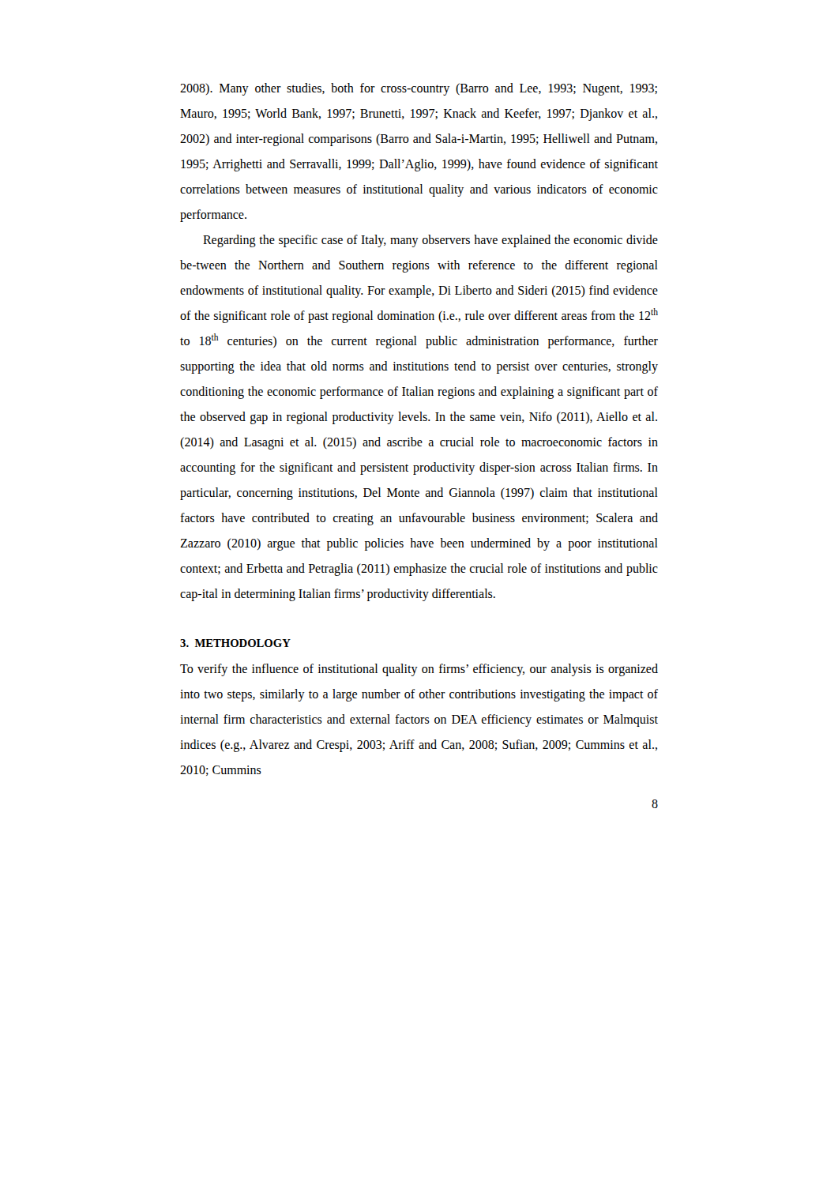2008). Many other studies, both for cross-country (Barro and Lee, 1993; Nugent, 1993; Mauro, 1995; World Bank, 1997; Brunetti, 1997; Knack and Keefer, 1997; Djankov et al., 2002) and inter-regional comparisons (Barro and Sala-i-Martin, 1995; Helliwell and Putnam, 1995; Arrighetti and Serravalli, 1999; Dall’Aglio, 1999), have found evidence of significant correlations between measures of institutional quality and various indicators of economic performance.
Regarding the specific case of Italy, many observers have explained the economic divide be-tween the Northern and Southern regions with reference to the different regional endowments of institutional quality. For example, Di Liberto and Sideri (2015) find evidence of the significant role of past regional domination (i.e., rule over different areas from the 12th to 18th centuries) on the current regional public administration performance, further supporting the idea that old norms and institutions tend to persist over centuries, strongly conditioning the economic performance of Italian regions and explaining a significant part of the observed gap in regional productivity levels. In the same vein, Nifo (2011), Aiello et al. (2014) and Lasagni et al. (2015) and ascribe a crucial role to macroeconomic factors in accounting for the significant and persistent productivity disper-sion across Italian firms. In particular, concerning institutions, Del Monte and Giannola (1997) claim that institutional factors have contributed to creating an unfavourable business environment; Scalera and Zazzaro (2010) argue that public policies have been undermined by a poor institutional context; and Erbetta and Petraglia (2011) emphasize the crucial role of institutions and public cap-ital in determining Italian firms’ productivity differentials.
3. METHODOLOGY
To verify the influence of institutional quality on firms’ efficiency, our analysis is organized into two steps, similarly to a large number of other contributions investigating the impact of internal firm characteristics and external factors on DEA efficiency estimates or Malmquist indices (e.g., Alvarez and Crespi, 2003; Ariff and Can, 2008; Sufian, 2009; Cummins et al., 2010; Cummins
8